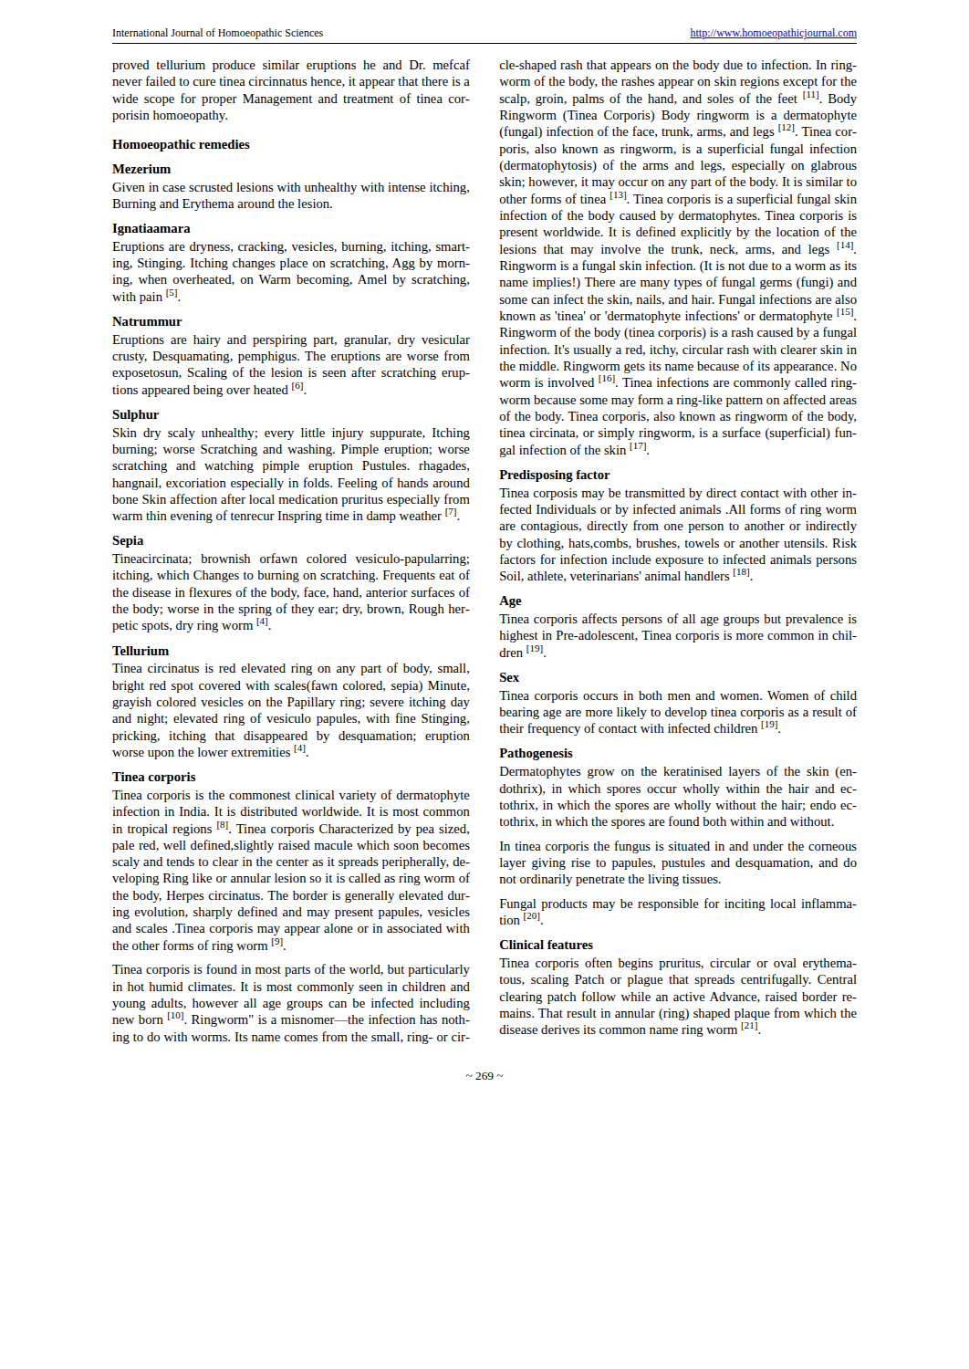International Journal of Homoeopathic Sciences http://www.homoeopathicjournal.com
proved tellurium produce similar eruptions he and Dr. mefcaf never failed to cure tinea circinnatus hence, it appear that there is a wide scope for proper Management and treatment of tinea corporisin homoeopathy.
Homoeopathic remedies
Mezerium
Given in case scrusted lesions with unhealthy with intense itching, Burning and Erythema around the lesion.
Ignatiaamara
Eruptions are dryness, cracking, vesicles, burning, itching, smarting, Stinging. Itching changes place on scratching, Agg by morning, when overheated, on Warm becoming, Amel by scratching, with pain [5].
Natrummur
Eruptions are hairy and perspiring part, granular, dry vesicular crusty, Desquamating, pemphigus. The eruptions are worse from exposetosun, Scaling of the lesion is seen after scratching eruptions appeared being over heated [6].
Sulphur
Skin dry scaly unhealthy; every little injury suppurate, Itching burning; worse Scratching and washing. Pimple eruption; worse scratching and watching pimple eruption Pustules. rhagades, hangnail, excoriation especially in folds. Feeling of hands around bone Skin affection after local medication pruritus especially from warm thin evening of tenrecur Inspring time in damp weather [7].
Sepia
Tineacircinata; brownish orfawn colored vesiculo-papularring; itching, which Changes to burning on scratching. Frequents eat of the disease in flexures of the body, face, hand, anterior surfaces of the body; worse in the spring of they ear; dry, brown, Rough herpetic spots, dry ring worm [4].
Tellurium
Tinea circinatus is red elevated ring on any part of body, small, bright red spot covered with scales(fawn colored, sepia) Minute, grayish colored vesicles on the Papillary ring; severe itching day and night; elevated ring of vesiculo papules, with fine Stinging, pricking, itching that disappeared by desquamation; eruption worse upon the lower extremities [4].
Tinea corporis
Tinea corporis is the commonest clinical variety of dermatophyte infection in India. It is distributed worldwide. It is most common in tropical regions [8]. Tinea corporis Characterized by pea sized, pale red, well defined,slightly raised macule which soon becomes scaly and tends to clear in the center as it spreads peripherally, developing Ring like or annular lesion so it is called as ring worm of the body, Herpes circinatus. The border is generally elevated during evolution, sharply defined and may present papules, vesicles and scales .Tinea corporis may appear alone or in associated with the other forms of ring worm [9].
Tinea corporis is found in most parts of the world, but particularly in hot humid climates. It is most commonly seen in children and young adults, however all age groups can be infected including new born [10]. Ringworm" is a misnomer—the infection has nothing to do with worms. Its name comes from the small, ring- or circle-shaped rash that appears on the body due to infection. In ringworm of the body, the rashes appear on skin regions except for the scalp, groin, palms of the hand, and soles of the feet [11]. Body Ringworm (Tinea Corporis) Body ringworm is a dermatophyte (fungal) infection of the face, trunk, arms, and legs [12]. Tinea corporis, also known as ringworm, is a superficial fungal infection (dermatophytosis) of the arms and legs, especially on glabrous skin; however, it may occur on any part of the body. It is similar to other forms of tinea [13]. Tinea corporis is a superficial fungal skin infection of the body caused by dermatophytes. Tinea corporis is present worldwide. It is defined explicitly by the location of the lesions that may involve the trunk, neck, arms, and legs [14]. Ringworm is a fungal skin infection. (It is not due to a worm as its name implies!) There are many types of fungal germs (fungi) and some can infect the skin, nails, and hair. Fungal infections are also known as 'tinea' or 'dermatophyte infections' or dermatophyte [15]. Ringworm of the body (tinea corporis) is a rash caused by a fungal infection. It's usually a red, itchy, circular rash with clearer skin in the middle. Ringworm gets its name because of its appearance. No worm is involved [16]. Tinea infections are commonly called ringworm because some may form a ring-like pattern on affected areas of the body. Tinea corporis, also known as ringworm of the body, tinea circinata, or simply ringworm, is a surface (superficial) fungal infection of the skin [17].
Predisposing factor
Tinea corposis may be transmitted by direct contact with other infected Individuals or by infected animals .All forms of ring worm are contagious, directly from one person to another or indirectly by clothing, hats,combs, brushes, towels or another utensils. Risk factors for infection include exposure to infected animals persons Soil, athlete, veterinarians' animal handlers [18].
Age
Tinea corporis affects persons of all age groups but prevalence is highest in Pre-adolescent, Tinea corporis is more common in children [19].
Sex
Tinea corporis occurs in both men and women. Women of child bearing age are more likely to develop tinea corporis as a result of their frequency of contact with infected children [19].
Pathogenesis
Dermatophytes grow on the keratinised layers of the skin (endothrix), in which spores occur wholly within the hair and ectothrix, in which the spores are wholly without the hair; endo ectothrix, in which the spores are found both within and without.
In tinea corporis the fungus is situated in and under the corneous layer giving rise to papules, pustules and desquamation, and do not ordinarily penetrate the living tissues.
Fungal products may be responsible for inciting local inflammation [20].
Clinical features
Tinea corporis often begins pruritus, circular or oval erythematous, scaling Patch or plague that spreads centrifugally. Central clearing patch follow while an active Advance, raised border remains. That result in annular (ring) shaped plaque from which the disease derives its common name ring worm [21].
~ 269 ~